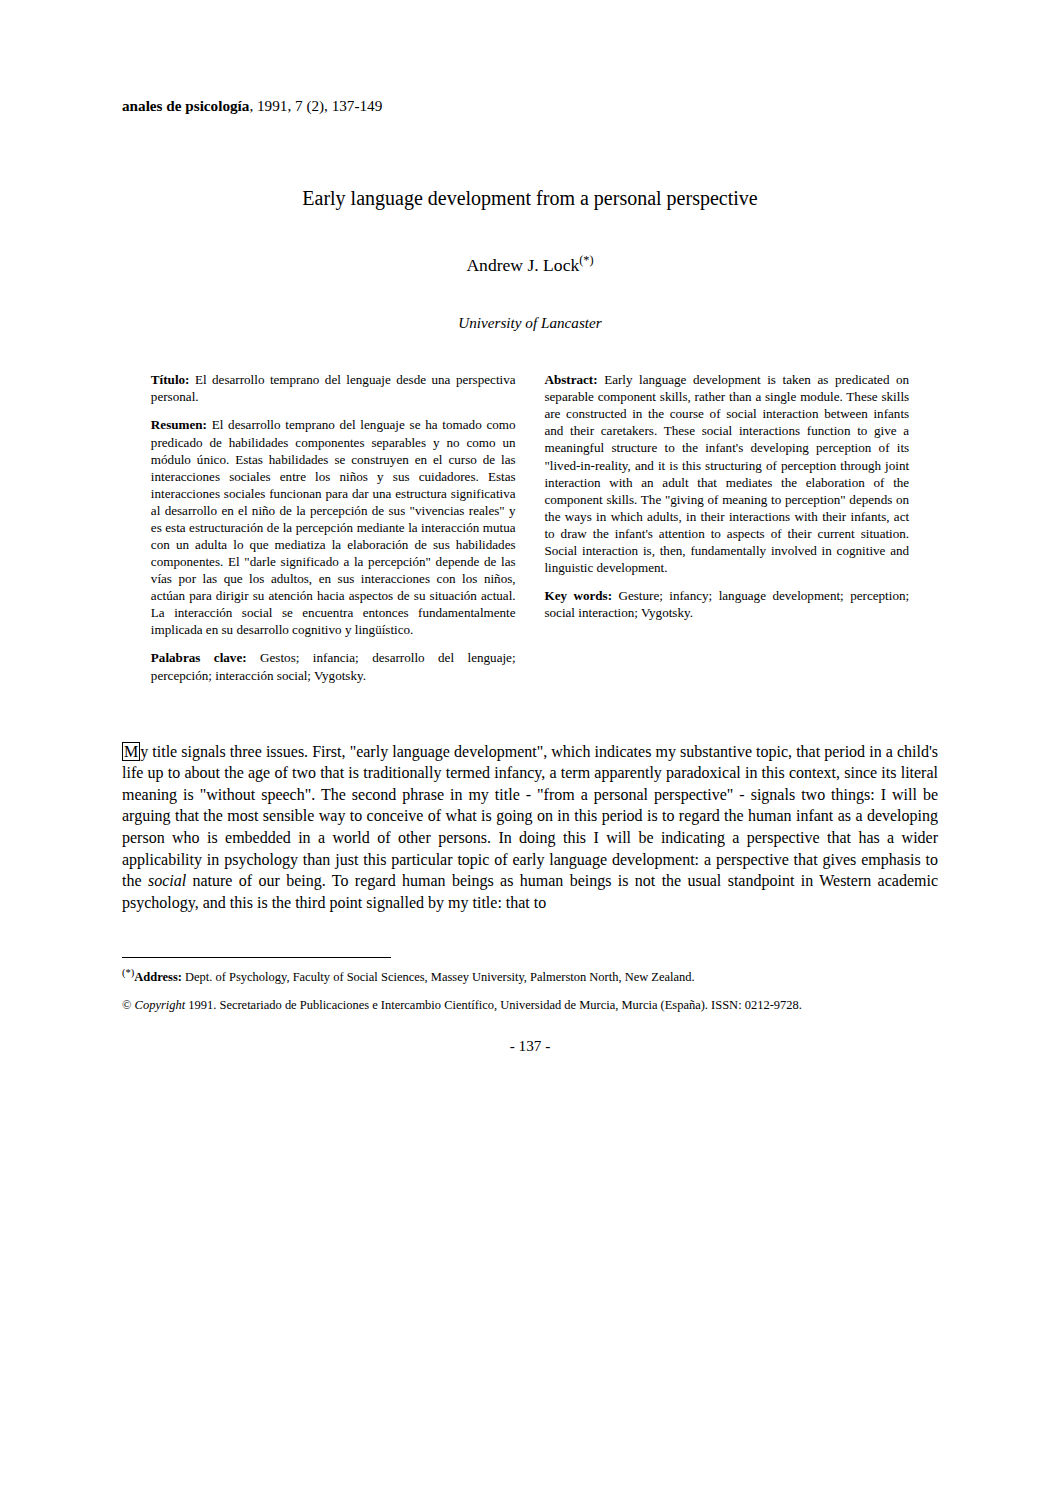anales de psicología, 1991, 7 (2), 137-149
Early language development from a personal perspective
Andrew J. Lock(*)
University of Lancaster
Título: El desarrollo temprano del lenguaje desde una perspectiva personal.
Resumen: El desarrollo temprano del lenguaje se ha tomado como predicado de habilidades componentes separables y no como un módulo único. Estas habilidades se construyen en el curso de las interacciones sociales entre los niños y sus cuidadores. Estas interacciones sociales funcionan para dar una estructura significativa al desarrollo en el niño de la percepción de sus "vivencias reales" y es esta estructuración de la percepción mediante la interacción mutua con un adulta lo que mediatiza la elaboración de sus habilidades componentes. El "darle significado a la percepción" depende de las vías por las que los adultos, en sus interacciones con los niños, actúan para dirigir su atención hacia aspectos de su situación actual. La interacción social se encuentra entonces fundamentalmente implicada en su desarrollo cognitivo y lingüístico.
Palabras clave: Gestos; infancia; desarrollo del lenguaje; percepción; interacción social; Vygotsky.
Abstract: Early language development is taken as predicated on separable component skills, rather than a single module. These skills are constructed in the course of social interaction between infants and their caretakers. These social interactions function to give a meaningful structure to the infant's developing perception of its "lived-in-reality, and it is this structuring of perception through joint interaction with an adult that mediates the elaboration of the component skills. The "giving of meaning to perception" depends on the ways in which adults, in their interactions with their infants, act to draw the infant's attention to aspects of their current situation. Social interaction is, then, fundamentally involved in cognitive and linguistic development.
Key words: Gesture; infancy; language development; perception; social interaction; Vygotsky.
My title signals three issues. First, "early language development", which indicates my substantive topic, that period in a child's life up to about the age of two that is traditionally termed infancy, a term apparently paradoxical in this context, since its literal meaning is "without speech". The second phrase in my title - "from a personal perspective" - signals two things: I will be arguing that the most sensible way to conceive of what is going on in this period is to regard the human infant as a developing person who is embedded in a world of other persons. In doing this I will be indicating a perspective that has a wider applicability in psychology than just this particular topic of early language development: a perspective that gives emphasis to the social nature of our being. To regard human beings as human beings is not the usual standpoint in Western academic psychology, and this is the third point signalled by my title: that to
(*)Address: Dept. of Psychology, Faculty of Social Sciences, Massey University, Palmerston North, New Zealand.
© Copyright 1991. Secretariado de Publicaciones e Intercambio Científico, Universidad de Murcia, Murcia (España). ISSN: 0212-9728.
- 137 -